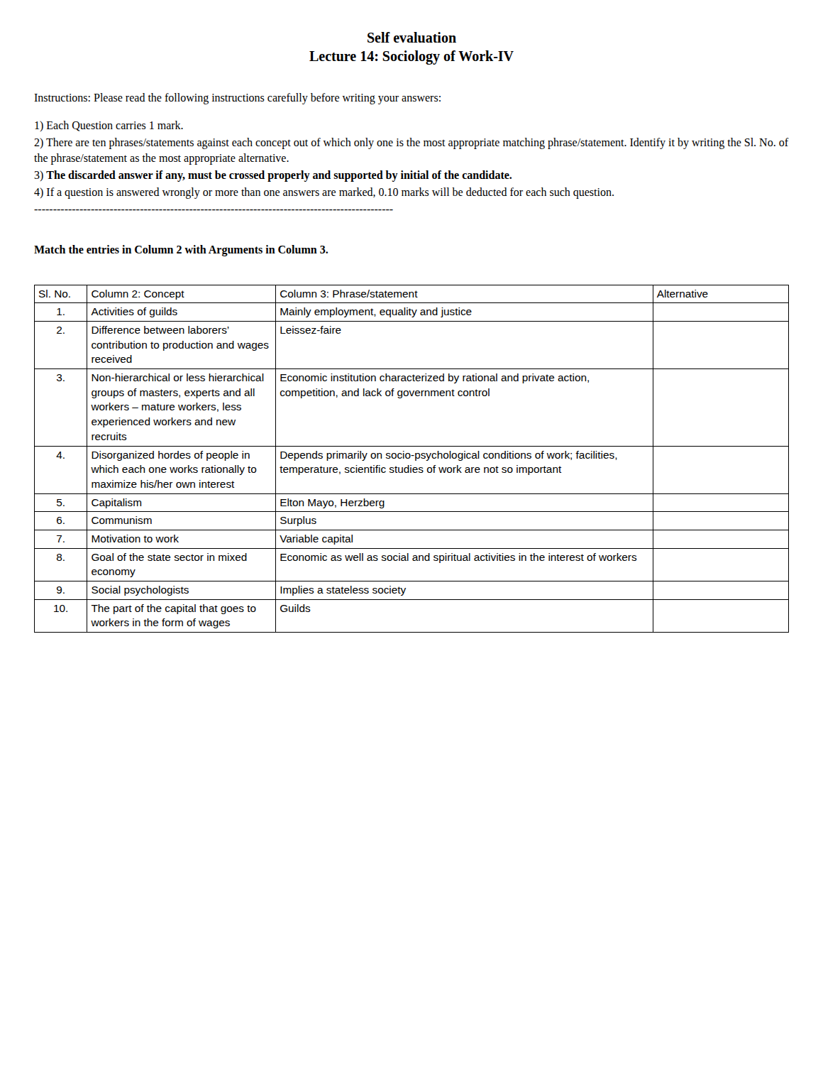Self evaluationLecture 14: Sociology of Work-IV
Instructions: Please read the following instructions carefully before writing your answers:
1) Each Question carries 1 mark.
2) There are ten phrases/statements against each concept out of which only one is the most appropriate matching phrase/statement. Identify it by writing the Sl. No. of the phrase/statement as the most appropriate alternative.
3) The discarded answer if any, must be crossed properly and supported by initial of the candidate.
4) If a question is answered wrongly or more than one answers are marked, 0.10 marks will be deducted for each such question.
-----------------------------------------------------------------------------------------------
Match the entries in Column 2 with Arguments in Column 3.
| Sl. No. | Column 2: Concept | Column 3: Phrase/statement | Alternative |
| --- | --- | --- | --- |
| 1. | Activities of guilds | Mainly employment, equality and justice | |
| 2. | Difference between laborers’ contribution to production and wages received | Leissez-faire | |
| 3. | Non-hierarchical or less hierarchical groups of masters, experts and all workers – mature workers, less experienced workers and new recruits | Economic institution characterized by rational and private action, competition, and lack of government control | |
| 4. | Disorganized hordes of people in which each one works rationally to maximize his/her own interest | Depends primarily on socio-psychological conditions of work; facilities, temperature, scientific studies of work are not so important | |
| 5. | Capitalism | Elton Mayo, Herzberg | |
| 6. | Communism | Surplus | |
| 7. | Motivation to work | Variable capital | |
| 8. | Goal of the state sector in mixed economy | Economic as well as social and spiritual activities in the interest of workers | |
| 9. | Social psychologists | Implies a stateless society | |
| 10. | The part of the capital that goes to workers in the form of wages | Guilds | |